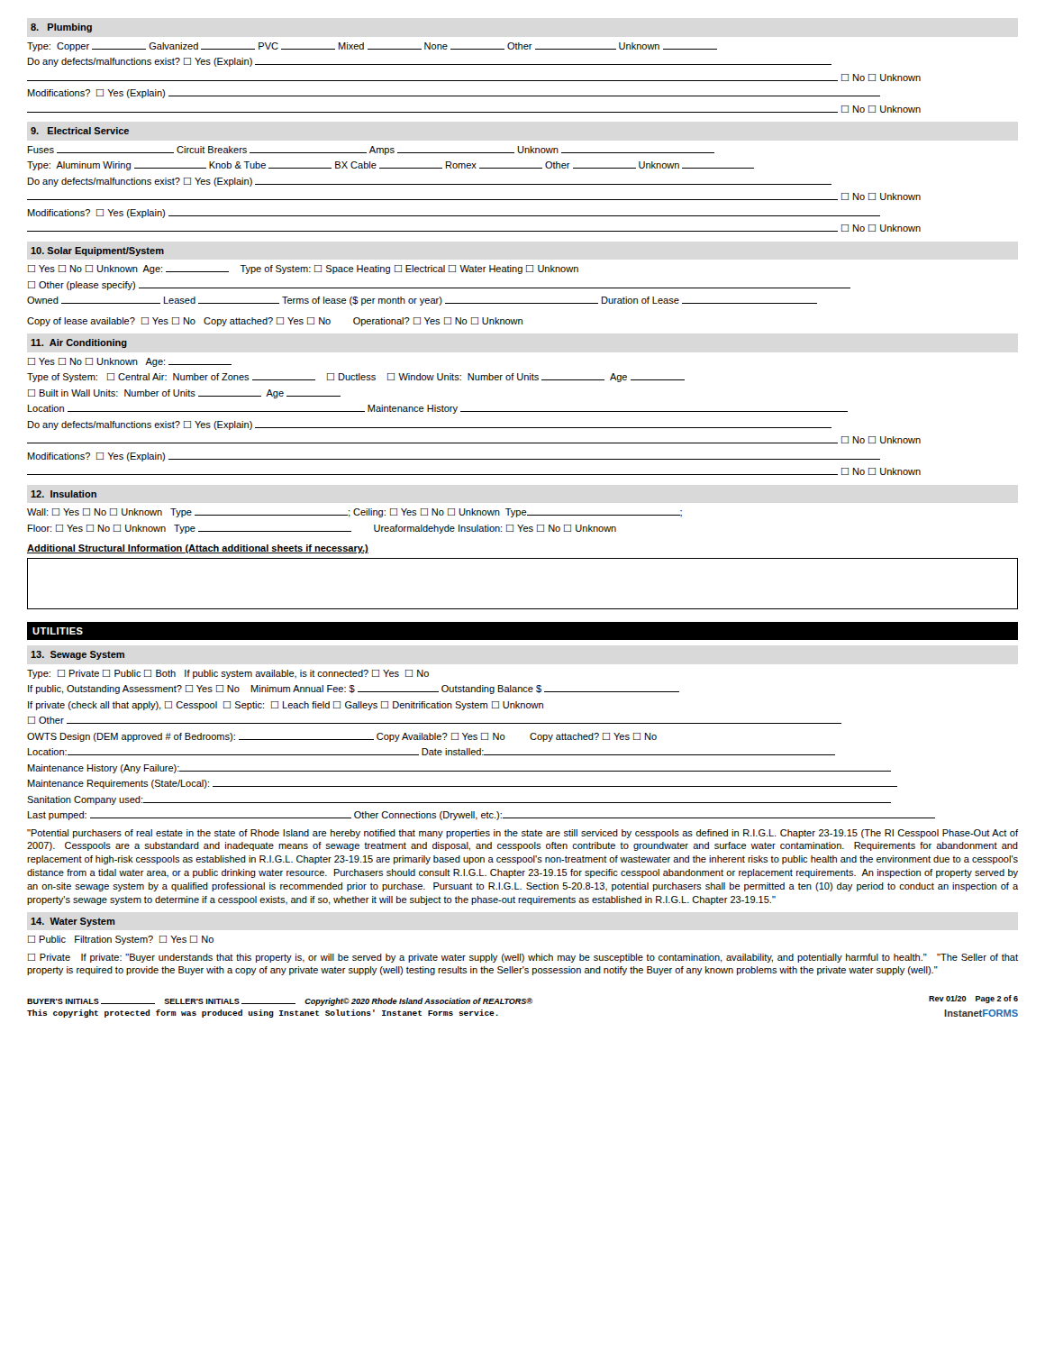8. Plumbing
Type: Copper Galvanized PVC Mixed None Other Unknown
Do any defects/malfunctions exist? ☐ Yes (Explain)
☐ No ☐ Unknown
Modifications? ☐ Yes (Explain)
☐ No ☐ Unknown
9. Electrical Service
Fuses Circuit Breakers Amps Unknown
Type: Aluminum Wiring Knob & Tube BX Cable Romex Other Unknown
Do any defects/malfunctions exist? ☐ Yes (Explain)
☐ No ☐ Unknown
Modifications? ☐ Yes (Explain)
☐ No ☐ Unknown
10. Solar Equipment/System
☐ Yes ☐ No ☐ Unknown Age: Type of System: ☐ Space Heating ☐ Electrical ☐ Water Heating ☐ Unknown
☐ Other (please specify)
Owned Leased Terms of lease ($ per month or year) Duration of Lease
Copy of lease available? ☐ Yes ☐ No Copy attached? ☐ Yes ☐ No Operational? ☐ Yes ☐ No ☐ Unknown
11. Air Conditioning
☐ Yes ☐ No ☐ Unknown Age:
Type of System: ☐ Central Air: Number of Zones ☐ Ductless ☐ Window Units: Number of Units Age
☐ Built in Wall Units: Number of Units Age
Location Maintenance History
Do any defects/malfunctions exist? ☐ Yes (Explain)
☐ No ☐ Unknown
Modifications? ☐ Yes (Explain)
☐ No ☐ Unknown
12. Insulation
Wall: ☐ Yes ☐ No ☐ Unknown Type ; Ceiling: ☐ Yes ☐ No ☐ Unknown Type ;
Floor: ☐ Yes ☐ No ☐ Unknown Type Ureaformaldehyde Insulation: ☐ Yes ☐ No ☐ Unknown
Additional Structural Information (Attach additional sheets if necessary.)
UTILITIES
13. Sewage System
Type: ☐ Private ☐ Public ☐ Both If public system available, is it connected? ☐ Yes ☐ No
If public, Outstanding Assessment? ☐ Yes ☐ No Minimum Annual Fee: $ Outstanding Balance $
If private (check all that apply), ☐ Cesspool ☐ Septic: ☐ Leach field ☐ Galleys ☐ Denitrification System ☐ Unknown
☐ Other
OWTS Design (DEM approved # of Bedrooms): Copy Available? ☐ Yes ☐ No Copy attached? ☐ Yes ☐ No
Location: Date installed:
Maintenance History (Any Failure):
Maintenance Requirements (State/Local):
Sanitation Company used:
Last pumped: Other Connections (Drywell, etc.):
"Potential purchasers of real estate in the state of Rhode Island are hereby notified that many properties in the state are still serviced by cesspools as defined in R.I.G.L. Chapter 23-19.15 (The RI Cesspool Phase-Out Act of 2007). Cesspools are a substandard and inadequate means of sewage treatment and disposal, and cesspools often contribute to groundwater and surface water contamination. Requirements for abandonment and replacement of high-risk cesspools as established in R.I.G.L. Chapter 23-19.15 are primarily based upon a cesspool's non-treatment of wastewater and the inherent risks to public health and the environment due to a cesspool's distance from a tidal water area, or a public drinking water resource. Purchasers should consult R.I.G.L. Chapter 23-19.15 for specific cesspool abandonment or replacement requirements. An inspection of property served by an on-site sewage system by a qualified professional is recommended prior to purchase. Pursuant to R.I.G.L. Section 5-20.8-13, potential purchasers shall be permitted a ten (10) day period to conduct an inspection of a property's sewage system to determine if a cesspool exists, and if so, whether it will be subject to the phase-out requirements as established in R.I.G.L. Chapter 23-19.15."
14. Water System
☐ Public Filtration System? ☐ Yes ☐ No
☐ Private If private: "Buyer understands that this property is, or will be served by a private water supply (well) which may be susceptible to contamination, availability, and potentially harmful to health." "The Seller of that property is required to provide the Buyer with a copy of any private water supply (well) testing results in the Seller's possession and notify the Buyer of any known problems with the private water supply (well)."
BUYER'S INITIALS SELLER'S INITIALS Copyright© 2020 Rhode Island Association of REALTORS®
This copyright protected form was produced using Instanet Solutions' Instanet Forms service.
Rev 01/20 Page 2 of 6
Instanet FORMS